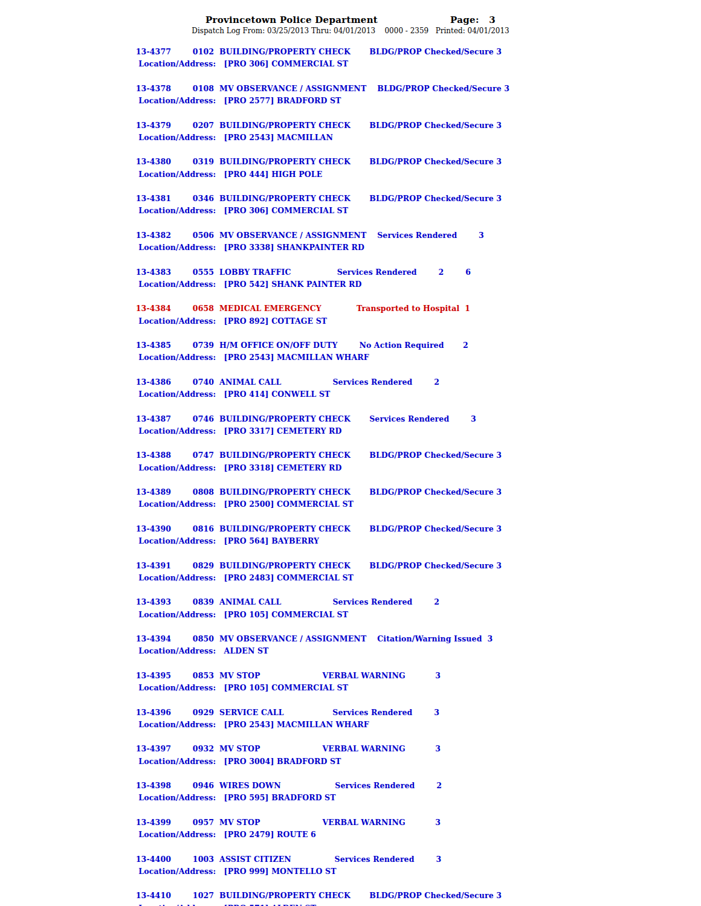Provincetown Police DepartmentPage: 3
Dispatch Log From: 03/25/2013 Thru: 04/01/2013 0000 - 2359 Printed: 04/01/2013
13-4377        0102  BUILDING/PROPERTY CHECK       BLDG/PROP Checked/Secure 3
 Location/Address:   [PRO 306] COMMERCIAL ST

13-4378        0108  MV OBSERVANCE / ASSIGNMENT    BLDG/PROP Checked/Secure 3
 Location/Address:   [PRO 2577] BRADFORD ST

13-4379        0207  BUILDING/PROPERTY CHECK       BLDG/PROP Checked/Secure 3
 Location/Address:   [PRO 2543] MACMILLAN

13-4380        0319  BUILDING/PROPERTY CHECK       BLDG/PROP Checked/Secure 3
 Location/Address:   [PRO 444] HIGH POLE

13-4381        0346  BUILDING/PROPERTY CHECK       BLDG/PROP Checked/Secure 3
 Location/Address:   [PRO 306] COMMERCIAL ST

13-4382        0506  MV OBSERVANCE / ASSIGNMENT    Services Rendered        3
 Location/Address:   [PRO 3338] SHANKPAINTER RD

13-4383        0555  LOBBY TRAFFIC                 Services Rendered        2        6
 Location/Address:   [PRO 542] SHANK PAINTER RD

13-4384        0658  MEDICAL EMERGENCY             Transported to Hospital  1
 Location/Address:   [PRO 892] COTTAGE ST

13-4385        0739  H/M OFFICE ON/OFF DUTY        No Action Required       2
 Location/Address:   [PRO 2543] MACMILLAN WHARF

13-4386        0740  ANIMAL CALL                   Services Rendered        2
 Location/Address:   [PRO 414] CONWELL ST

13-4387        0746  BUILDING/PROPERTY CHECK       Services Rendered        3
 Location/Address:   [PRO 3317] CEMETERY RD

13-4388        0747  BUILDING/PROPERTY CHECK       BLDG/PROP Checked/Secure 3
 Location/Address:   [PRO 3318] CEMETERY RD

13-4389        0808  BUILDING/PROPERTY CHECK       BLDG/PROP Checked/Secure 3
 Location/Address:   [PRO 2500] COMMERCIAL ST

13-4390        0816  BUILDING/PROPERTY CHECK       BLDG/PROP Checked/Secure 3
 Location/Address:   [PRO 564] BAYBERRY

13-4391        0829  BUILDING/PROPERTY CHECK       BLDG/PROP Checked/Secure 3
 Location/Address:   [PRO 2483] COMMERCIAL ST

13-4393        0839  ANIMAL CALL                   Services Rendered        2
 Location/Address:   [PRO 105] COMMERCIAL ST

13-4394        0850  MV OBSERVANCE / ASSIGNMENT    Citation/Warning Issued  3
 Location/Address:   ALDEN ST

13-4395        0853  MV STOP                       VERBAL WARNING           3
 Location/Address:   [PRO 105] COMMERCIAL ST

13-4396        0929  SERVICE CALL                  Services Rendered        3
 Location/Address:   [PRO 2543] MACMILLAN WHARF

13-4397        0932  MV STOP                       VERBAL WARNING           3
 Location/Address:   [PRO 3004] BRADFORD ST

13-4398        0946  WIRES DOWN                    Services Rendered        2
 Location/Address:   [PRO 595] BRADFORD ST

13-4399        0957  MV STOP                       VERBAL WARNING           3
 Location/Address:   [PRO 2479] ROUTE 6

13-4400        1003  ASSIST CITIZEN                Services Rendered        3
 Location/Address:   [PRO 999] MONTELLO ST

13-4410        1027  BUILDING/PROPERTY CHECK       BLDG/PROP Checked/Secure 3
 Location/Address:   [PRO 571] ALDEN ST